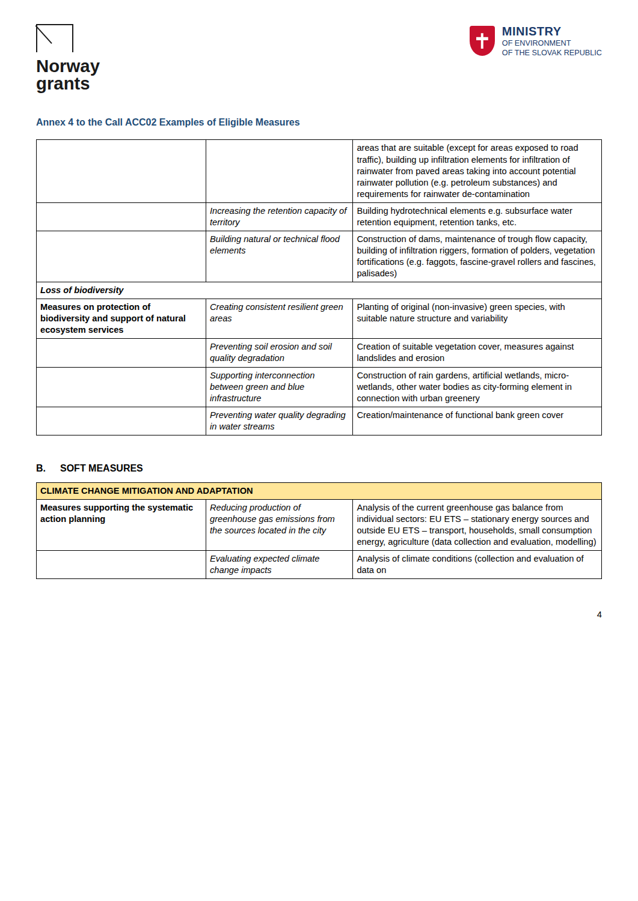Norway
grants
MINISTRY
OF ENVIRONMENT
OF THE SLOVAK REPUBLIC
Annex 4 to the Call ACC02 Examples of Eligible Measures
| | | areas that are suitable (except for areas exposed to road traffic), building up infiltration elements for infiltration of rainwater from paved areas taking into account potential rainwater pollution (e.g. petroleum substances) and requirements for rainwater de-contamination |
| | Increasing the retention capacity of territory | Building hydrotechnical elements e.g. subsurface water retention equipment, retention tanks, etc. |
| | Building natural or technical flood elements | Construction of dams, maintenance of trough flow capacity, building of infiltration riggers, formation of polders, vegetation fortifications (e.g. faggots, fascine-gravel rollers and fascines, palisades) |
| Loss of biodiversity |
| Measures on protection of biodiversity and support of natural ecosystem services | Creating consistent resilient green areas | Planting of original (non-invasive) green species, with suitable nature structure and variability |
| | Preventing soil erosion and soil quality degradation | Creation of suitable vegetation cover, measures against landslides and erosion |
| | Supporting interconnection between green and blue infrastructure | Construction of rain gardens, artificial wetlands, micro-wetlands, other water bodies as city-forming element in connection with urban greenery |
| | Preventing water quality degrading in water streams | Creation/maintenance of functional bank green cover |
B. SOFT MEASURES
| CLIMATE CHANGE MITIGATION AND ADAPTATION |
| Measures supporting the systematic action planning | Reducing production of greenhouse gas emissions from the sources located in the city | Analysis of the current greenhouse gas balance from individual sectors: EU ETS – stationary energy sources and outside EU ETS – transport, households, small consumption energy, agriculture (data collection and evaluation, modelling) |
| | Evaluating expected climate change impacts | Analysis of climate conditions (collection and evaluation of data on |
4